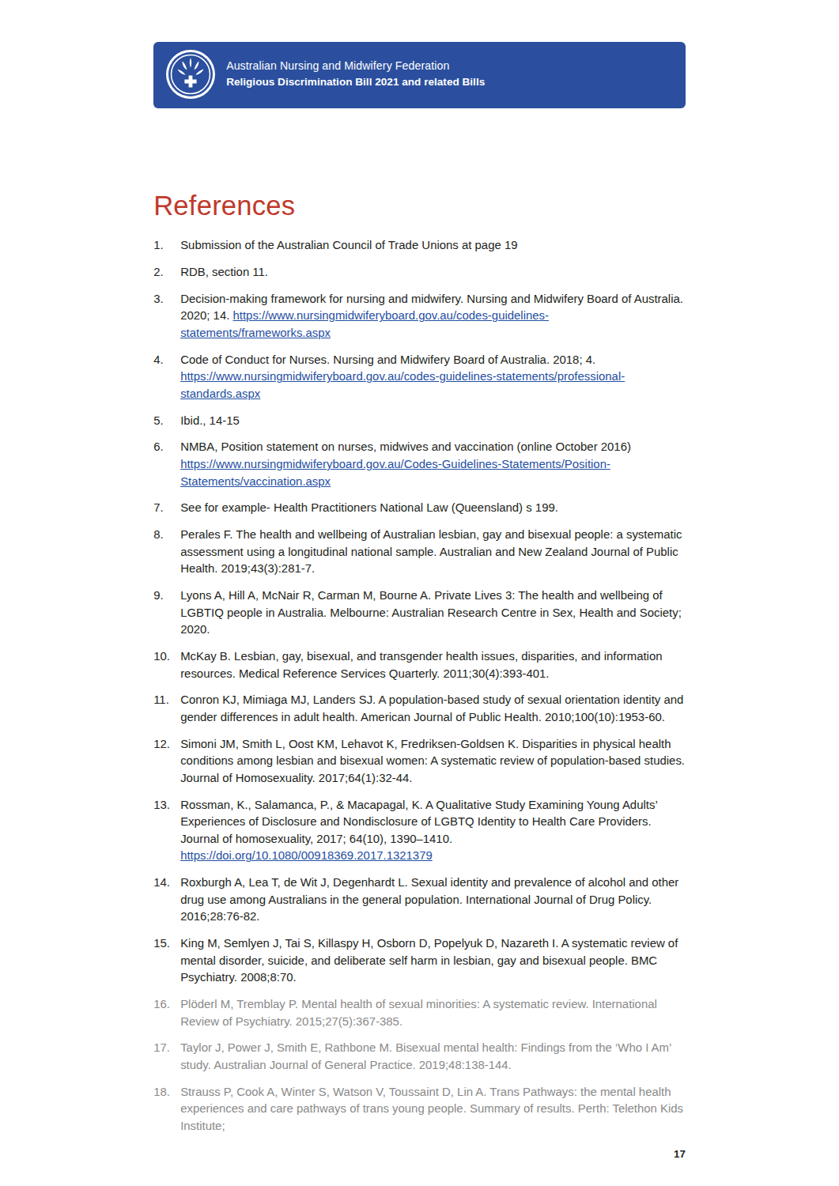Australian Nursing and Midwifery Federation
Religious Discrimination Bill 2021 and related Bills
References
Submission of the Australian Council of Trade Unions at page 19
RDB, section 11.
Decision-making framework for nursing and midwifery. Nursing and Midwifery Board of Australia. 2020; 14. https://www.nursingmidwiferyboard.gov.au/codes-guidelines-statements/frameworks.aspx
Code of Conduct for Nurses. Nursing and Midwifery Board of Australia. 2018; 4. https://www.nursingmidwiferyboard.gov.au/codes-guidelines-statements/professional-standards.aspx
Ibid., 14-15
NMBA, Position statement on nurses, midwives and vaccination (online October 2016) https://www.nursingmidwiferyboard.gov.au/Codes-Guidelines-Statements/Position-Statements/vaccination.aspx
See for example- Health Practitioners National Law (Queensland) s 199.
Perales F. The health and wellbeing of Australian lesbian, gay and bisexual people: a systematic assessment using a longitudinal national sample. Australian and New Zealand Journal of Public Health. 2019;43(3):281-7.
Lyons A, Hill A, McNair R, Carman M, Bourne A. Private Lives 3: The health and wellbeing of LGBTIQ people in Australia. Melbourne: Australian Research Centre in Sex, Health and Society; 2020.
McKay B. Lesbian, gay, bisexual, and transgender health issues, disparities, and information resources. Medical Reference Services Quarterly. 2011;30(4):393-401.
Conron KJ, Mimiaga MJ, Landers SJ. A population-based study of sexual orientation identity and gender differences in adult health. American Journal of Public Health. 2010;100(10):1953-60.
Simoni JM, Smith L, Oost KM, Lehavot K, Fredriksen-Goldsen K. Disparities in physical health conditions among lesbian and bisexual women: A systematic review of population-based studies. Journal of Homosexuality. 2017;64(1):32-44.
Rossman, K., Salamanca, P., & Macapagal, K. A Qualitative Study Examining Young Adults’ Experiences of Disclosure and Nondisclosure of LGBTQ Identity to Health Care Providers. Journal of homosexuality, 2017; 64(10), 1390–1410. https://doi.org/10.1080/00918369.2017.1321379
Roxburgh A, Lea T, de Wit J, Degenhardt L. Sexual identity and prevalence of alcohol and other drug use among Australians in the general population. International Journal of Drug Policy. 2016;28:76-82.
King M, Semlyen J, Tai S, Killaspy H, Osborn D, Popelyuk D, Nazareth I. A systematic review of mental disorder, suicide, and deliberate self harm in lesbian, gay and bisexual people. BMC Psychiatry. 2008;8:70.
Plöderl M, Tremblay P. Mental health of sexual minorities: A systematic review. International Review of Psychiatry. 2015;27(5):367-385.
Taylor J, Power J, Smith E, Rathbone M. Bisexual mental health: Findings from the ‘Who I Am’ study. Australian Journal of General Practice. 2019;48:138-144.
Strauss P, Cook A, Winter S, Watson V, Toussaint D, Lin A. Trans Pathways: the mental health experiences and care pathways of trans young people. Summary of results. Perth: Telethon Kids Institute;
17